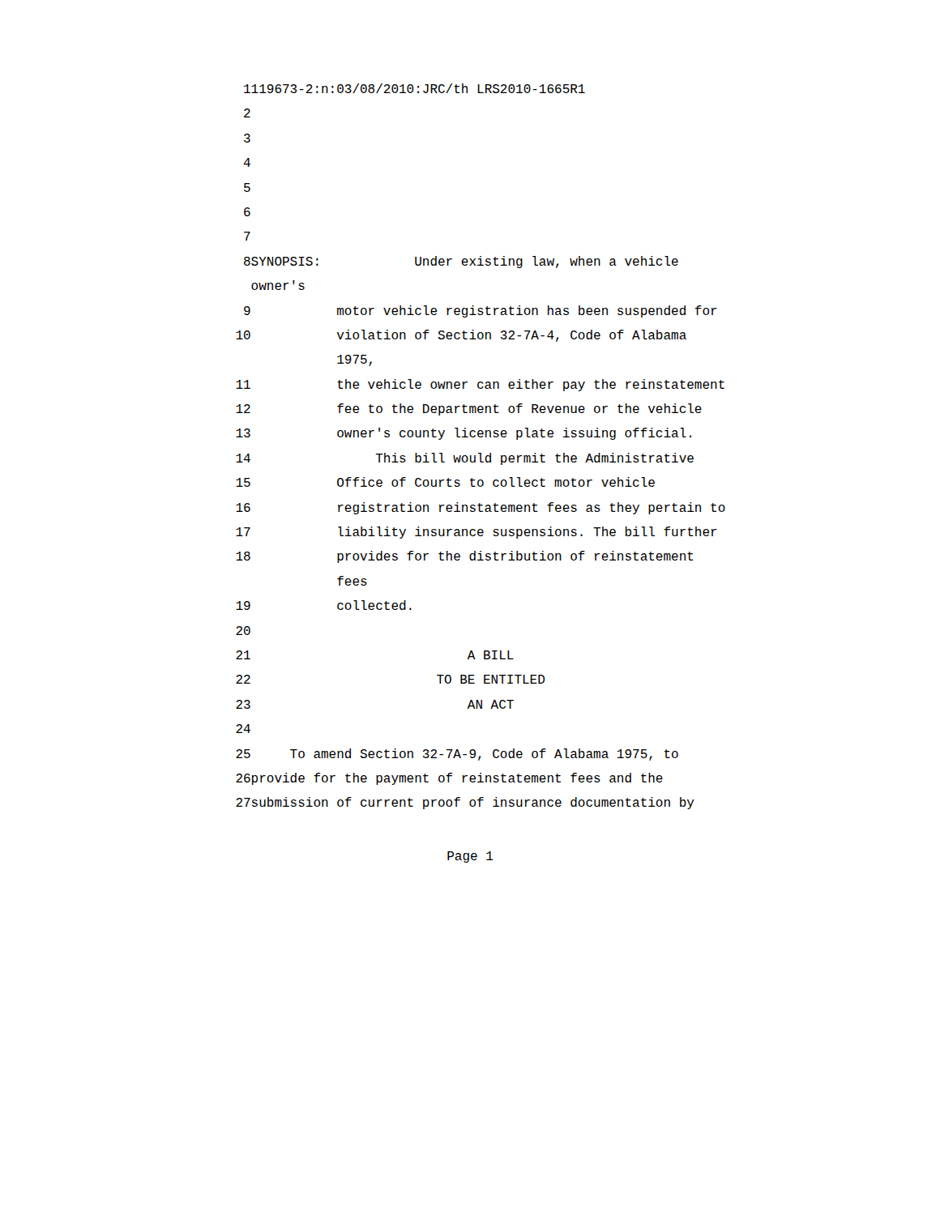| 1 | 119673-2:n:03/08/2010:JRC/th LRS2010-1665R1 |
| 2 | |
| 3 | |
| 4 | |
| 5 | |
| 6 | |
| 7 | |
| 8 | SYNOPSIS: Under existing law, when a vehicle owner's |
| 9 | motor vehicle registration has been suspended for |
| 10 | violation of Section 32-7A-4, Code of Alabama 1975, |
| 11 | the vehicle owner can either pay the reinstatement |
| 12 | fee to the Department of Revenue or the vehicle |
| 13 | owner's county license plate issuing official. |
| 14 | This bill would permit the Administrative |
| 15 | Office of Courts to collect motor vehicle |
| 16 | registration reinstatement fees as they pertain to |
| 17 | liability insurance suspensions. The bill further |
| 18 | provides for the distribution of reinstatement fees |
| 19 | collected. |
| 20 | |
| 21 | A BILL |
| 22 | TO BE ENTITLED |
| 23 | AN ACT |
| 24 | |
| 25 | To amend Section 32-7A-9, Code of Alabama 1975, to |
| 26 | provide for the payment of reinstatement fees and the |
| 27 | submission of current proof of insurance documentation by |
Page 1